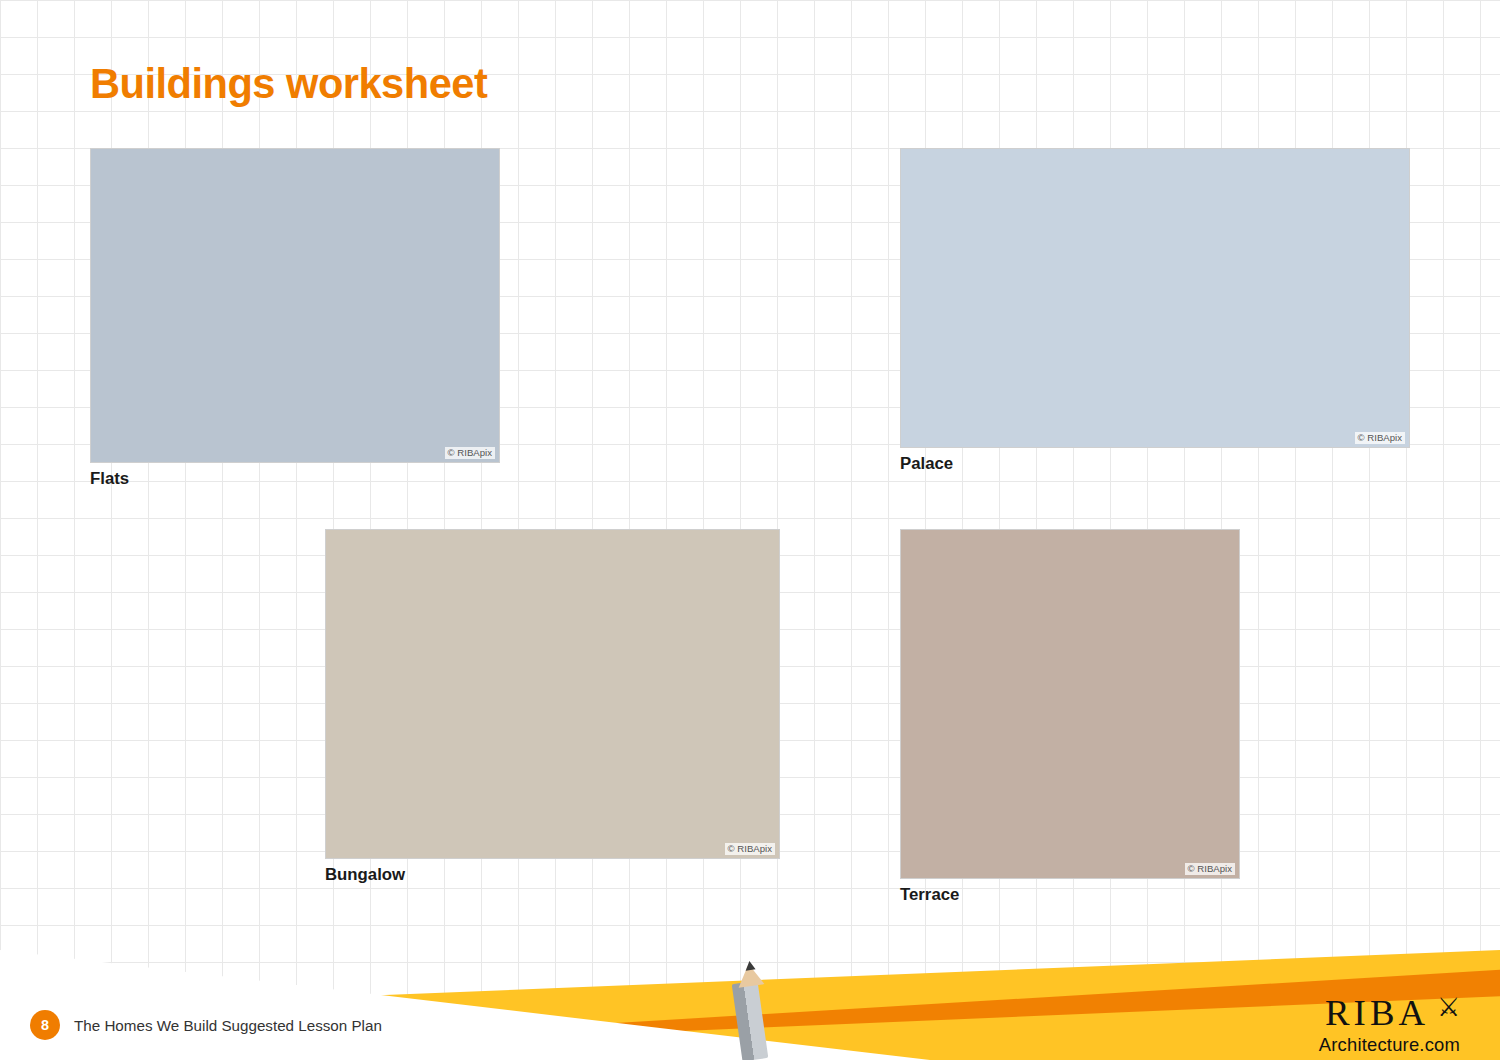Buildings worksheet
© RIBApix
Flats
© RIBApix
Palace
© RIBApix
Bungalow
© RIBApix
Terrace
8 The Homes We Build Suggested Lesson Plan
RIBA⚔
Architecture.com